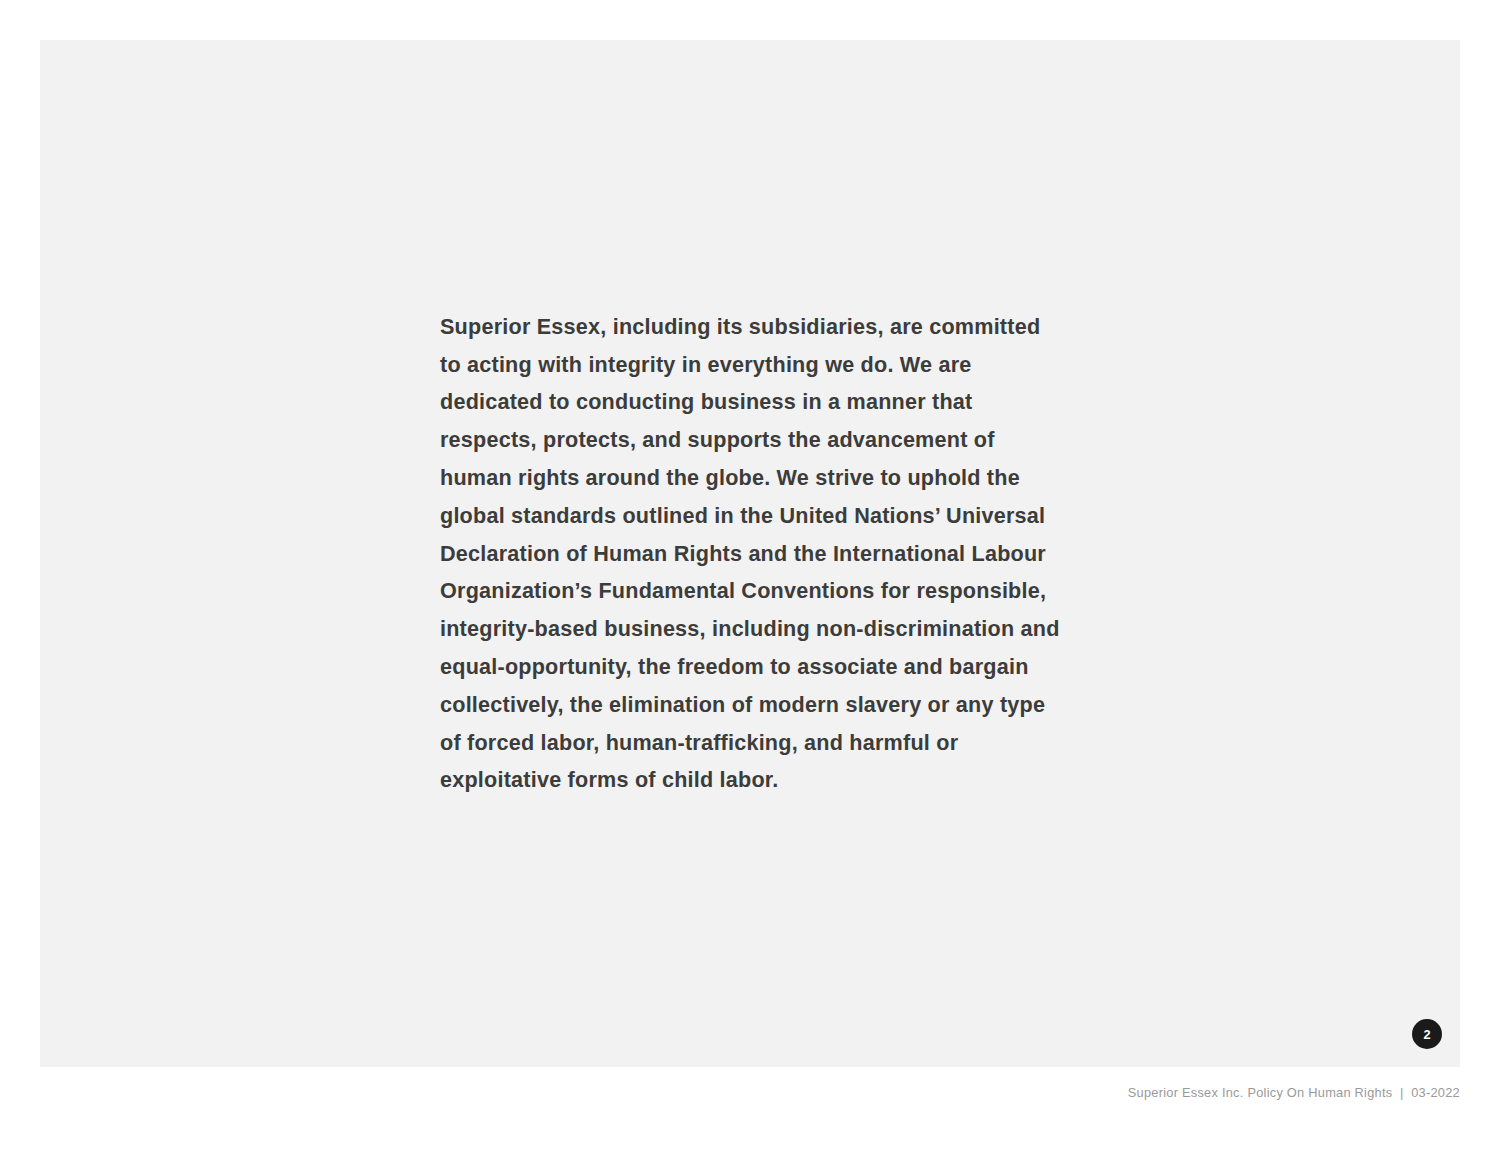Superior Essex, including its subsidiaries, are committed to acting with integrity in everything we do. We are dedicated to conducting business in a manner that respects, protects, and supports the advancement of human rights around the globe. We strive to uphold the global standards outlined in the United Nations’ Universal Declaration of Human Rights and the International Labour Organization’s Fundamental Conventions for responsible, integrity-based business, including non-discrimination and equal-opportunity, the freedom to associate and bargain collectively, the elimination of modern slavery or any type of forced labor, human-trafficking, and harmful or exploitative forms of child labor.
2
Superior Essex Inc. Policy On Human Rights | 03-2022